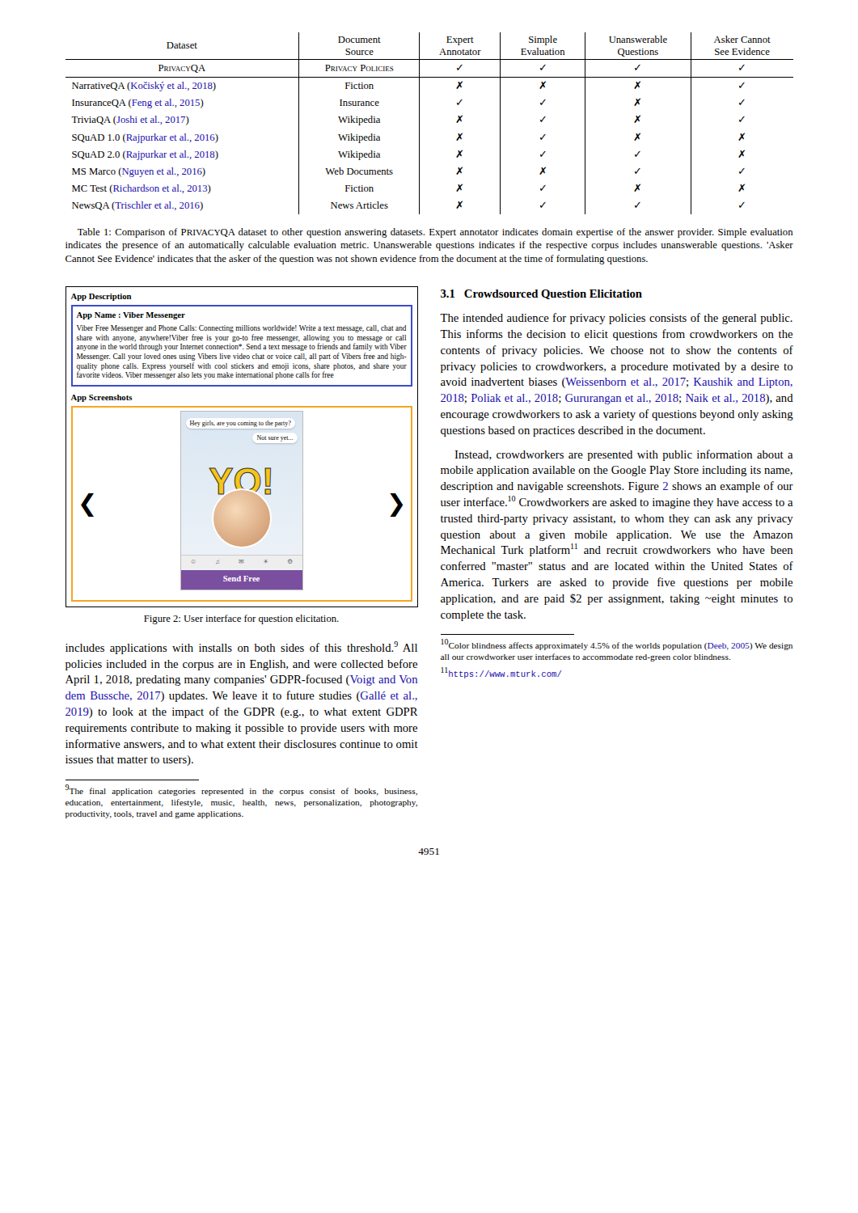| Dataset | Document Source | Expert Annotator | Simple Evaluation | Unanswerable Questions | Asker Cannot See Evidence |
| --- | --- | --- | --- | --- | --- |
| PrivacyQA | Privacy Policies | | | | |
| NarrativeQA ( Kočiský et al., 2018 ) | Fiction | | | | |
| InsuranceQA ( Feng et al., 2015 ) | Insurance | | | | |
| TriviaQA ( Joshi et al., 2017 ) | Wikipedia | | | | |
| SQuAD 1.0 ( Rajpurkar et al., 2016 ) | Wikipedia | | | | |
| SQuAD 2.0 ( Rajpurkar et al., 2018 ) | Wikipedia | | | | |
| MS Marco ( Nguyen et al., 2016 ) | Web Documents | | | | |
| MC Test ( Richardson et al., 2013 ) | Fiction | | | | |
| NewsQA ( Trischler et al., 2016 ) | News Articles | | | | |
Table 1: Comparison of PRIVACYQA dataset to other question answering datasets. Expert annotator indicates domain expertise of the answer provider. Simple evaluation indicates the presence of an automatically calculable evaluation metric. Unanswerable questions indicates if the respective corpus includes unanswerable questions. 'Asker Cannot See Evidence' indicates that the asker of the question was not shown evidence from the document at the time of formulating questions.
App Description
App Name : Viber Messenger
Viber Free Messenger and Phone Calls: Connecting millions worldwide! Write a text message, call, chat and share with anyone, anywhere!Viber free is your go-to free messenger, allowing you to message or call anyone in the world through your Internet connection*. Send a text message to friends and family with Viber Messenger. Call your loved ones using Vibers live video chat or voice call, all part of Vibers free and high-quality phone calls. Express yourself with cool stickers and emoji icons, share photos, and share your favorite videos. Viber messenger also lets you make international phone calls for free
App Screenshots
❮ ❯
Hey girls, are you coming to the party?
Not sure yet...
YO!
☺♫✉☀⚙
Send Free
Figure 2: User interface for question elicitation.
includes applications with installs on both sides of this threshold.9 All policies included in the corpus are in English, and were collected before April 1, 2018, predating many companies' GDPR-focused (Voigt and Von dem Bussche, 2017) updates. We leave it to future studies (Gallé et al., 2019) to look at the impact of the GDPR (e.g., to what extent GDPR requirements contribute to making it possible to provide users with more informative answers, and to what extent their disclosures continue to omit issues that matter to users).
9The final application categories represented in the corpus consist of books, business, education, entertainment, lifestyle, music, health, news, personalization, photography, productivity, tools, travel and game applications.
3.1 Crowdsourced Question Elicitation
The intended audience for privacy policies consists of the general public. This informs the decision to elicit questions from crowdworkers on the contents of privacy policies. We choose not to show the contents of privacy policies to crowdworkers, a procedure motivated by a desire to avoid inadvertent biases (Weissenborn et al., 2017; Kaushik and Lipton, 2018; Poliak et al., 2018; Gururangan et al., 2018; Naik et al., 2018), and encourage crowdworkers to ask a variety of questions beyond only asking questions based on practices described in the document.
Instead, crowdworkers are presented with public information about a mobile application available on the Google Play Store including its name, description and navigable screenshots. Figure 2 shows an example of our user interface.10 Crowdworkers are asked to imagine they have access to a trusted third-party privacy assistant, to whom they can ask any privacy question about a given mobile application. We use the Amazon Mechanical Turk platform11 and recruit crowdworkers who have been conferred "master" status and are located within the United States of America. Turkers are asked to provide five questions per mobile application, and are paid $2 per assignment, taking ~eight minutes to complete the task.
10Color blindness affects approximately 4.5% of the worlds population (Deeb, 2005) We design all our crowdworker user interfaces to accommodate red-green color blindness.
11https://www.mturk.com/
4951